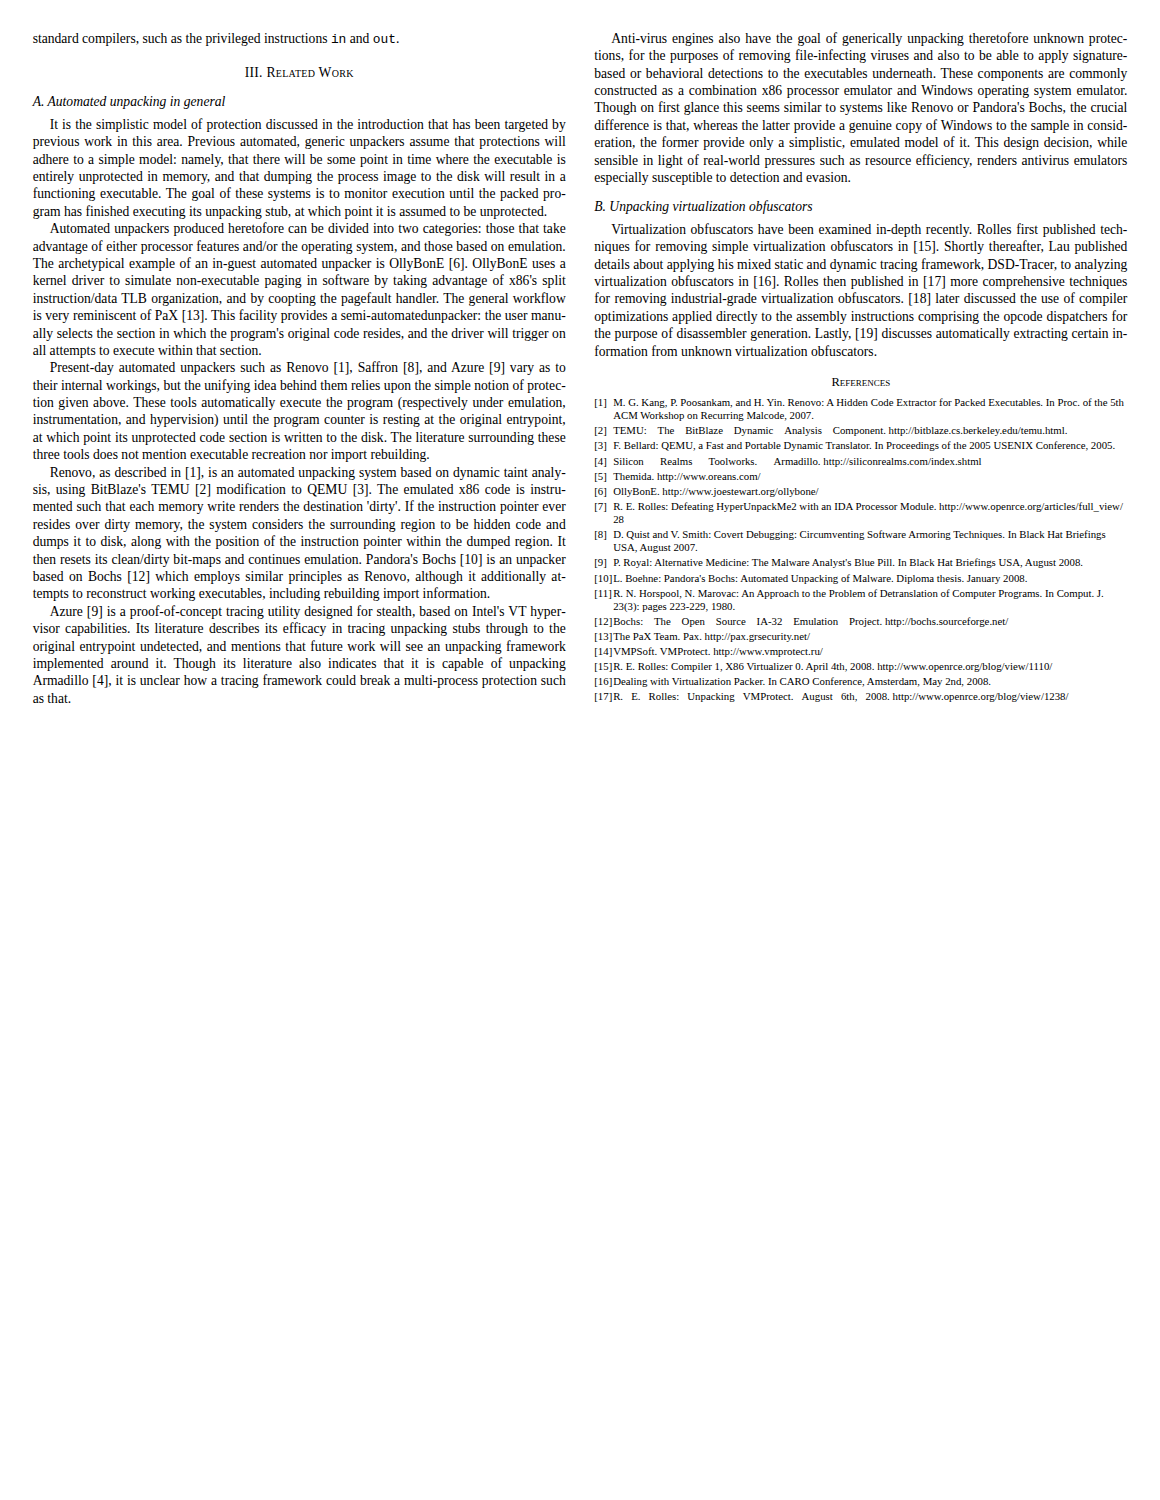standard compilers, such as the privileged instructions in and out.
III. Related Work
A. Automated unpacking in general
It is the simplistic model of protection discussed in the introduction that has been targeted by previous work in this area. Previous automated, generic unpackers assume that protections will adhere to a simple model: namely, that there will be some point in time where the executable is entirely unprotected in memory, and that dumping the process image to the disk will result in a functioning executable. The goal of these systems is to monitor execution until the packed program has finished executing its unpacking stub, at which point it is assumed to be unprotected.
Automated unpackers produced heretofore can be divided into two categories: those that take advantage of either processor features and/or the operating system, and those based on emulation. The archetypical example of an in-guest automated unpacker is OllyBonE [6]. OllyBonE uses a kernel driver to simulate non-executable paging in software by taking advantage of x86's split instruction/data TLB organization, and by coopting the pagefault handler. The general workflow is very reminiscent of PaX [13]. This facility provides a semi-automatedunpacker: the user manually selects the section in which the program's original code resides, and the driver will trigger on all attempts to execute within that section.
Present-day automated unpackers such as Renovo [1], Saffron [8], and Azure [9] vary as to their internal workings, but the unifying idea behind them relies upon the simple notion of protection given above. These tools automatically execute the program (respectively under emulation, instrumentation, and hypervision) until the program counter is resting at the original entrypoint, at which point its unprotected code section is written to the disk. The literature surrounding these three tools does not mention executable recreation nor import rebuilding.
Renovo, as described in [1], is an automated unpacking system based on dynamic taint analysis, using BitBlaze's TEMU [2] modification to QEMU [3]. The emulated x86 code is instrumented such that each memory write renders the destination 'dirty'. If the instruction pointer ever resides over dirty memory, the system considers the surrounding region to be hidden code and dumps it to disk, along with the position of the instruction pointer within the dumped region. It then resets its clean/dirty bit-maps and continues emulation. Pandora's Bochs [10] is an unpacker based on Bochs [12] which employs similar principles as Renovo, although it additionally attempts to reconstruct working executables, including rebuilding import information.
Azure [9] is a proof-of-concept tracing utility designed for stealth, based on Intel's VT hypervisor capabilities. Its literature describes its efficacy in tracing unpacking stubs through to the original entrypoint undetected, and mentions that future work will see an unpacking framework implemented around it. Though its literature also indicates that it is capable of unpacking Armadillo [4], it is unclear how a tracing framework could break a multi-process protection such as that.
Anti-virus engines also have the goal of generically unpacking theretofore unknown protections, for the purposes of removing file-infecting viruses and also to be able to apply signature-based or behavioral detections to the executables underneath. These components are commonly constructed as a combination x86 processor emulator and Windows operating system emulator. Though on first glance this seems similar to systems like Renovo or Pandora's Bochs, the crucial difference is that, whereas the latter provide a genuine copy of Windows to the sample in consideration, the former provide only a simplistic, emulated model of it. This design decision, while sensible in light of real-world pressures such as resource efficiency, renders antivirus emulators especially susceptible to detection and evasion.
B. Unpacking virtualization obfuscators
Virtualization obfuscators have been examined in-depth recently. Rolles first published techniques for removing simple virtualization obfuscators in [15]. Shortly thereafter, Lau published details about applying his mixed static and dynamic tracing framework, DSD-Tracer, to analyzing virtualization obfuscators in [16]. Rolles then published in [17] more comprehensive techniques for removing industrial-grade virtualization obfuscators. [18] later discussed the use of compiler optimizations applied directly to the assembly instructions comprising the opcode dispatchers for the purpose of disassembler generation. Lastly, [19] discusses automatically extracting certain information from unknown virtualization obfuscators.
References
[1] M. G. Kang, P. Poosankam, and H. Yin. Renovo: A Hidden Code Extractor for Packed Executables. In Proc. of the 5th ACM Workshop on Recurring Malcode, 2007.
[2] TEMU: The BitBlaze Dynamic Analysis Component. http://bitblaze.cs.berkeley.edu/temu.html.
[3] F. Bellard: QEMU, a Fast and Portable Dynamic Translator. In Proceedings of the 2005 USENIX Conference, 2005.
[4] Silicon Realms Toolworks. Armadillo. http://siliconrealms.com/index.shtml
[5] Themida. http://www.oreans.com/
[6] OllyBonE. http://www.joestewart.org/ollybone/
[7] R. E. Rolles: Defeating HyperUnpackMe2 with an IDA Processor Module. http://www.openrce.org/articles/full_view/28
[8] D. Quist and V. Smith: Covert Debugging: Circumventing Software Armoring Techniques. In Black Hat Briefings USA, August 2007.
[9] P. Royal: Alternative Medicine: The Malware Analyst's Blue Pill. In Black Hat Briefings USA, August 2008.
[10] L. Boehne: Pandora's Bochs: Automated Unpacking of Malware. Diploma thesis. January 2008.
[11] R. N. Horspool, N. Marovac: An Approach to the Problem of Detranslation of Computer Programs. In Comput. J. 23(3): pages 223-229, 1980.
[12] Bochs: The Open Source IA-32 Emulation Project. http://bochs.sourceforge.net/
[13] The PaX Team. Pax. http://pax.grsecurity.net/
[14] VMPSoft. VMProtect. http://www.vmprotect.ru/
[15] R. E. Rolles: Compiler 1, X86 Virtualizer 0. April 4th, 2008. http://www.openrce.org/blog/view/1110/
[16] Dealing with Virtualization Packer. In CARO Conference, Amsterdam, May 2nd, 2008.
[17] R. E. Rolles: Unpacking VMProtect. August 6th, 2008. http://www.openrce.org/blog/view/1238/